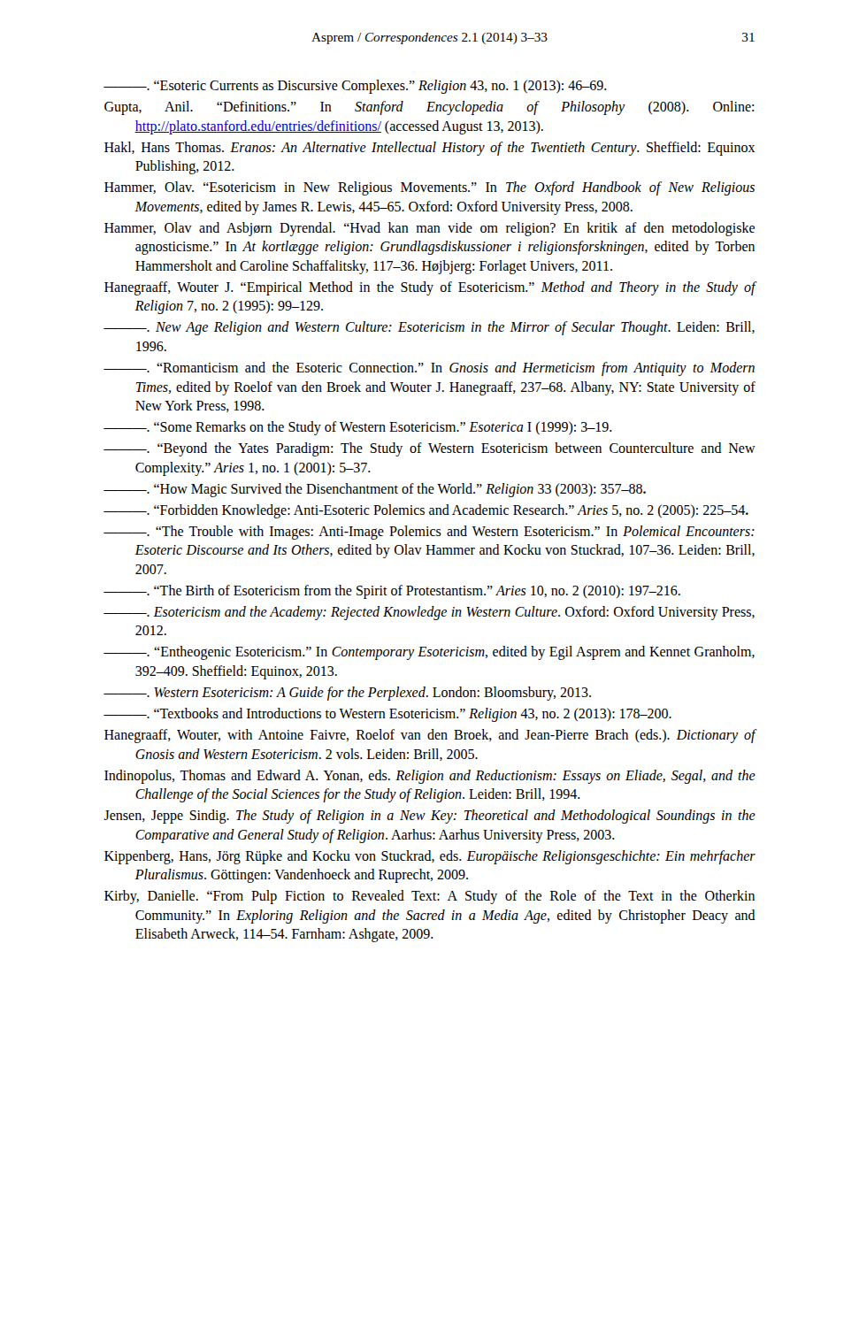Asprem / Correspondences 2.1 (2014) 3–33 31
———. “Esoteric Currents as Discursive Complexes.” Religion 43, no. 1 (2013): 46–69.
Gupta, Anil. “Definitions.” In Stanford Encyclopedia of Philosophy (2008). Online: http://plato.stanford.edu/entries/definitions/ (accessed August 13, 2013).
Hakl, Hans Thomas. Eranos: An Alternative Intellectual History of the Twentieth Century. Sheffield: Equinox Publishing, 2012.
Hammer, Olav. “Esotericism in New Religious Movements.” In The Oxford Handbook of New Religious Movements, edited by James R. Lewis, 445–65. Oxford: Oxford University Press, 2008.
Hammer, Olav and Asbjørn Dyrendal. “Hvad kan man vide om religion? En kritik af den metodologiske agnosticisme.” In At kortlægge religion: Grundlagsdiskussioner i religionsforskningen, edited by Torben Hammersholt and Caroline Schaffalitsky, 117–36. Højbjerg: Forlaget Univers, 2011.
Hanegraaff, Wouter J. “Empirical Method in the Study of Esotericism.” Method and Theory in the Study of Religion 7, no. 2 (1995): 99–129.
———. New Age Religion and Western Culture: Esotericism in the Mirror of Secular Thought. Leiden: Brill, 1996.
———. “Romanticism and the Esoteric Connection.” In Gnosis and Hermeticism from Antiquity to Modern Times, edited by Roelof van den Broek and Wouter J. Hanegraaff, 237–68. Albany, NY: State University of New York Press, 1998.
———. “Some Remarks on the Study of Western Esotericism.” Esoterica I (1999): 3–19.
———. “Beyond the Yates Paradigm: The Study of Western Esotericism between Counterculture and New Complexity.” Aries 1, no. 1 (2001): 5–37.
———. “How Magic Survived the Disenchantment of the World.” Religion 33 (2003): 357–88.
———. “Forbidden Knowledge: Anti-Esoteric Polemics and Academic Research.” Aries 5, no. 2 (2005): 225–54.
———. “The Trouble with Images: Anti-Image Polemics and Western Esotericism.” In Polemical Encounters: Esoteric Discourse and Its Others, edited by Olav Hammer and Kocku von Stuckrad, 107–36. Leiden: Brill, 2007.
———. “The Birth of Esotericism from the Spirit of Protestantism.” Aries 10, no. 2 (2010): 197–216.
———. Esotericism and the Academy: Rejected Knowledge in Western Culture. Oxford: Oxford University Press, 2012.
———. “Entheogenic Esotericism.” In Contemporary Esotericism, edited by Egil Asprem and Kennet Granholm, 392–409. Sheffield: Equinox, 2013.
———. Western Esotericism: A Guide for the Perplexed. London: Bloomsbury, 2013.
———. “Textbooks and Introductions to Western Esotericism.” Religion 43, no. 2 (2013): 178–200.
Hanegraaff, Wouter, with Antoine Faivre, Roelof van den Broek, and Jean-Pierre Brach (eds.). Dictionary of Gnosis and Western Esotericism. 2 vols. Leiden: Brill, 2005.
Indinopolus, Thomas and Edward A. Yonan, eds. Religion and Reductionism: Essays on Eliade, Segal, and the Challenge of the Social Sciences for the Study of Religion. Leiden: Brill, 1994.
Jensen, Jeppe Sindig. The Study of Religion in a New Key: Theoretical and Methodological Soundings in the Comparative and General Study of Religion. Aarhus: Aarhus University Press, 2003.
Kippenberg, Hans, Jörg Rüpke and Kocku von Stuckrad, eds. Europäische Religionsgeschichte: Ein mehrfacher Pluralismus. Göttingen: Vandenhoeck and Ruprecht, 2009.
Kirby, Danielle. “From Pulp Fiction to Revealed Text: A Study of the Role of the Text in the Otherkin Community.” In Exploring Religion and the Sacred in a Media Age, edited by Christopher Deacy and Elisabeth Arweck, 114–54. Farnham: Ashgate, 2009.